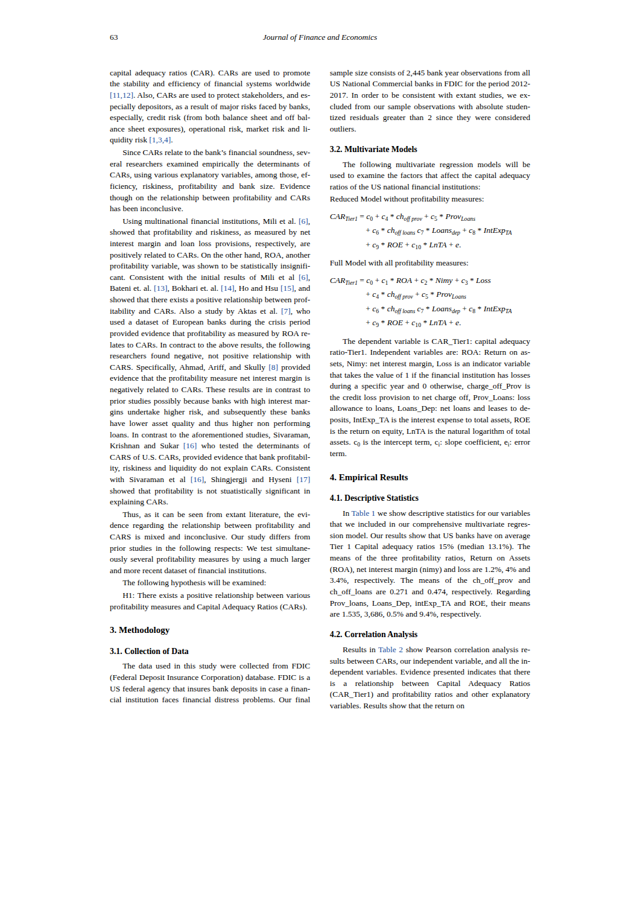63
Journal of Finance and Economics
capital adequacy ratios (CAR). CARs are used to promote the stability and efficiency of financial systems worldwide [11,12]. Also, CARs are used to protect stakeholders, and especially depositors, as a result of major risks faced by banks, especially, credit risk (from both balance sheet and off balance sheet exposures), operational risk, market risk and liquidity risk [1,3,4].
Since CARs relate to the bank’s financial soundness, several researchers examined empirically the determinants of CARs, using various explanatory variables, among those, efficiency, riskiness, profitability and bank size. Evidence though on the relationship between profitability and CARs has been inconclusive.
Using multinational financial institutions, Mili et al. [6], showed that profitability and riskiness, as measured by net interest margin and loan loss provisions, respectively, are positively related to CARs. On the other hand, ROA, another profitability variable, was shown to be statistically insignificant. Consistent with the initial results of Mili et al [6], Bateni et. al. [13], Bokhari et. al. [14], Ho and Hsu [15], and showed that there exists a positive relationship between profitability and CARs. Also a study by Aktas et al. [7], who used a dataset of European banks during the crisis period provided evidence that profitability as measured by ROA relates to CARs. In contract to the above results, the following researchers found negative, not positive relationship with CARS. Specifically, Ahmad, Ariff, and Skully [8] provided evidence that the profitability measure net interest margin is negatively related to CARs. These results are in contrast to prior studies possibly because banks with high interest margins undertake higher risk, and subsequently these banks have lower asset quality and thus higher non performing loans. In contrast to the aforementioned studies, Sivaraman, Krishnan and Sukar [16] who tested the determinants of CARS of U.S. CARs, provided evidence that bank profitability, riskiness and liquidity do not explain CARs. Consistent with Sivaraman et al [16], Shingjergji and Hyseni [17] showed that profitability is not stuatistically significant in explaining CARs.
Thus, as it can be seen from extant literature, the evidence regarding the relationship between profitability and CARS is mixed and inconclusive. Our study differs from prior studies in the following respects: We test simultaneously several profitability measures by using a much larger and more recent dataset of financial institutions.
The following hypothesis will be examined:
H1: There exists a positive relationship between various profitability measures and Capital Adequacy Ratios (CARs).
3. Methodology
3.1. Collection of Data
The data used in this study were collected from FDIC (Federal Deposit Insurance Corporation) database. FDIC is a US federal agency that insures bank deposits in case a financial institution faces financial distress problems. Our final sample size consists of 2,445 bank year observations from all US National Commercial banks in FDIC for the period 2012-2017. In order to be consistent with extant studies, we excluded from our sample observations with absolute studentized residuals greater than 2 since they were considered outliers.
3.2. Multivariate Models
The following multivariate regression models will be used to examine the factors that affect the capital adequacy ratios of the US national financial institutions:
Reduced Model without profitability measures:
CARTier1 = c0 + c4 * choff prov + c5 * ProvLoans + c6 * choff loans c7 * Loansdep + c8 * IntExpTA + c9 * ROE + c10 * LnTA + e.
Full Model with all profitability measures:
CARTier1 = c0 + c1 * ROA + c2 * Nimy + c3 * Loss + c4 * choff prov + c5 * ProvLoans + c6 * choff loans c7 * Loansdep + c8 * IntExpTA + c9 * ROE + c10 * LnTA + e.
The dependent variable is CAR_Tier1: capital adequacy ratio-Tier1. Independent variables are: ROA: Return on assets, Nimy: net interest margin, Loss is an indicator variable that takes the value of 1 if the financial institution has losses during a specific year and 0 otherwise, charge_off_Prov is the credit loss provision to net charge off, Prov_Loans: loss allowance to loans, Loans_Dep: net loans and leases to deposits, IntExp_TA is the interest expense to total assets, ROE is the return on equity, LnTA is the natural logarithm of total assets. c0 is the intercept term, ci: slope coefficient, ei: error term.
4. Empirical Results
4.1. Descriptive Statistics
In Table 1 we show descriptive statistics for our variables that we included in our comprehensive multivariate regression model. Our results show that US banks have on average Tier 1 Capital adequacy ratios 15% (median 13.1%). The means of the three profitability ratios, Return on Assets (ROA), net interest margin (nimy) and loss are 1.2%, 4% and 3.4%, respectively. The means of the ch_off_prov and ch_off_loans are 0.271 and 0.474, respectively. Regarding Prov_loans, Loans_Dep, intExp_TA and ROE, their means are 1.535, 3,686, 0.5% and 9.4%, respectively.
4.2. Correlation Analysis
Results in Table 2 show Pearson correlation analysis results between CARs, our independent variable, and all the independent variables. Evidence presented indicates that there is a relationship between Capital Adequacy Ratios (CAR_Tier1) and profitability ratios and other explanatory variables. Results show that the return on